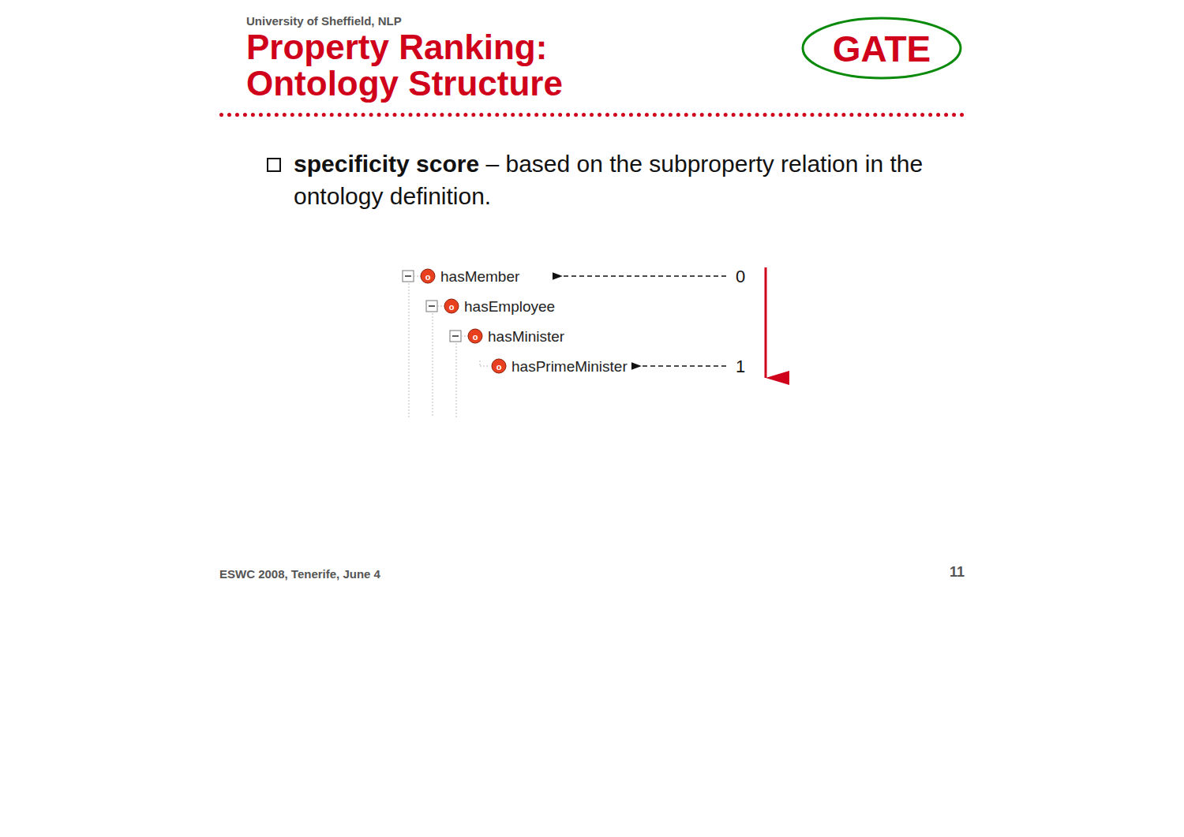University of Sheffield, NLP
Property Ranking:
Ontology Structure
GATE
specificity score – based on the subproperty relation in the ontology definition.
o o o o hasMember hasEmployee hasMinister hasPrimeMinister 0 1
ESWC 2008, Tenerife, June 4
11